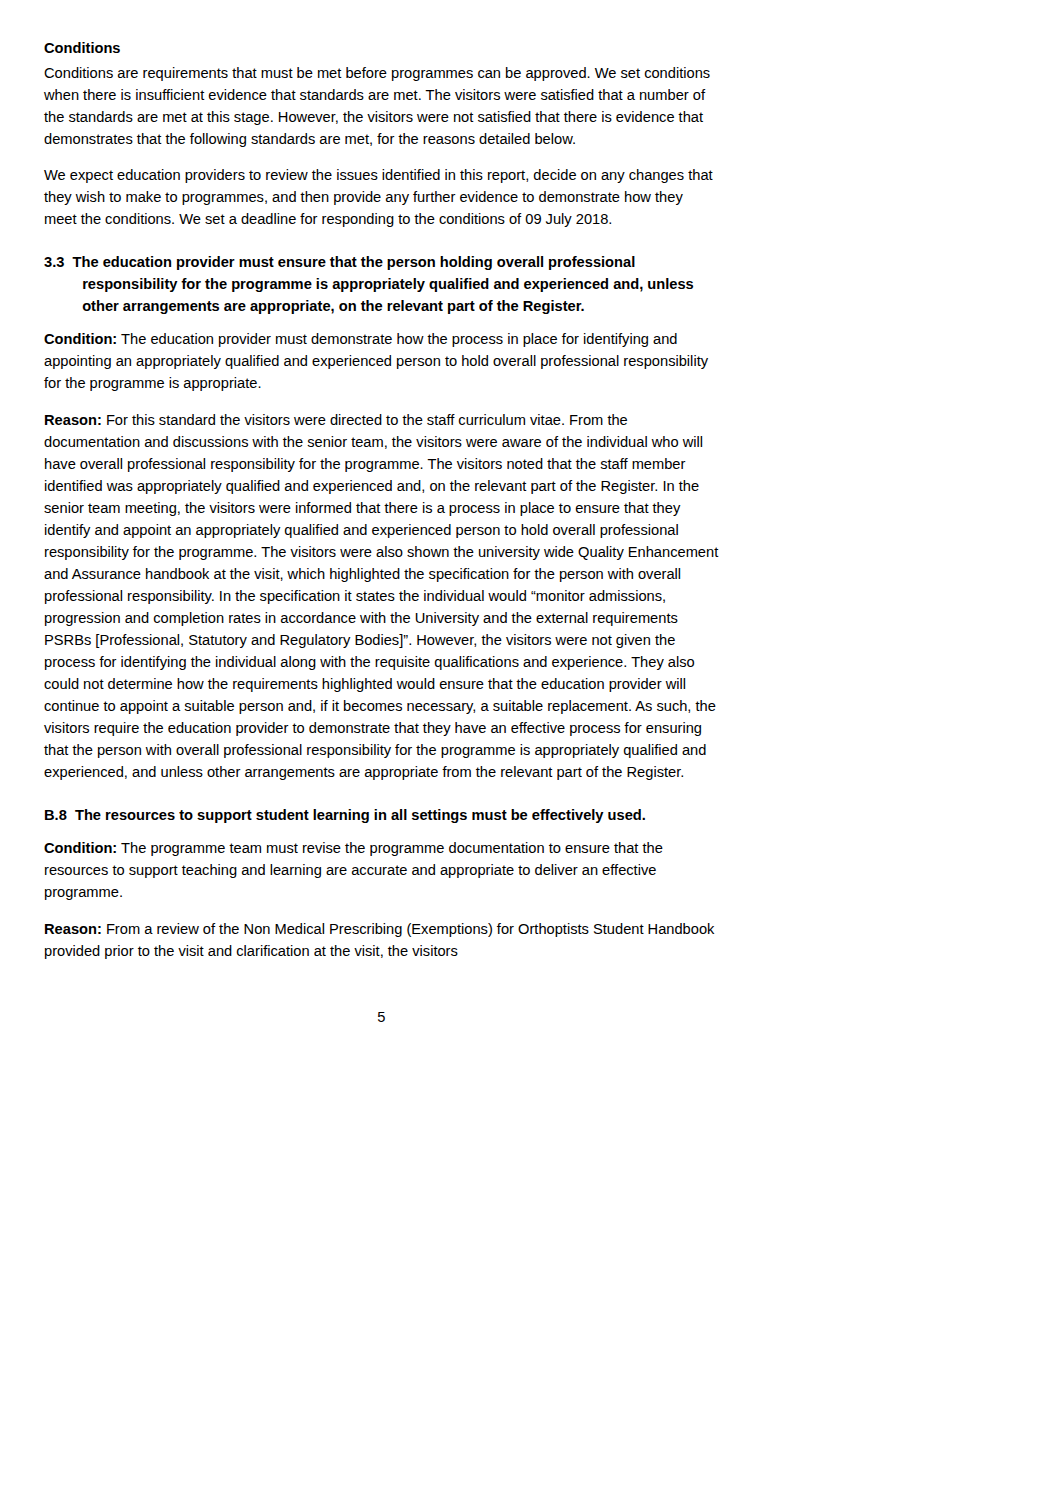Conditions
Conditions are requirements that must be met before programmes can be approved. We set conditions when there is insufficient evidence that standards are met. The visitors were satisfied that a number of the standards are met at this stage. However, the visitors were not satisfied that there is evidence that demonstrates that the following standards are met, for the reasons detailed below.
We expect education providers to review the issues identified in this report, decide on any changes that they wish to make to programmes, and then provide any further evidence to demonstrate how they meet the conditions. We set a deadline for responding to the conditions of 09 July 2018.
3.3 The education provider must ensure that the person holding overall professional responsibility for the programme is appropriately qualified and experienced and, unless other arrangements are appropriate, on the relevant part of the Register.
Condition: The education provider must demonstrate how the process in place for identifying and appointing an appropriately qualified and experienced person to hold overall professional responsibility for the programme is appropriate.
Reason: For this standard the visitors were directed to the staff curriculum vitae. From the documentation and discussions with the senior team, the visitors were aware of the individual who will have overall professional responsibility for the programme. The visitors noted that the staff member identified was appropriately qualified and experienced and, on the relevant part of the Register. In the senior team meeting, the visitors were informed that there is a process in place to ensure that they identify and appoint an appropriately qualified and experienced person to hold overall professional responsibility for the programme. The visitors were also shown the university wide Quality Enhancement and Assurance handbook at the visit, which highlighted the specification for the person with overall professional responsibility. In the specification it states the individual would “monitor admissions, progression and completion rates in accordance with the University and the external requirements PSRBs [Professional, Statutory and Regulatory Bodies]”. However, the visitors were not given the process for identifying the individual along with the requisite qualifications and experience. They also could not determine how the requirements highlighted would ensure that the education provider will continue to appoint a suitable person and, if it becomes necessary, a suitable replacement. As such, the visitors require the education provider to demonstrate that they have an effective process for ensuring that the person with overall professional responsibility for the programme is appropriately qualified and experienced, and unless other arrangements are appropriate from the relevant part of the Register.
B.8 The resources to support student learning in all settings must be effectively used.
Condition: The programme team must revise the programme documentation to ensure that the resources to support teaching and learning are accurate and appropriate to deliver an effective programme.
Reason: From a review of the Non Medical Prescribing (Exemptions) for Orthoptists Student Handbook provided prior to the visit and clarification at the visit, the visitors
5